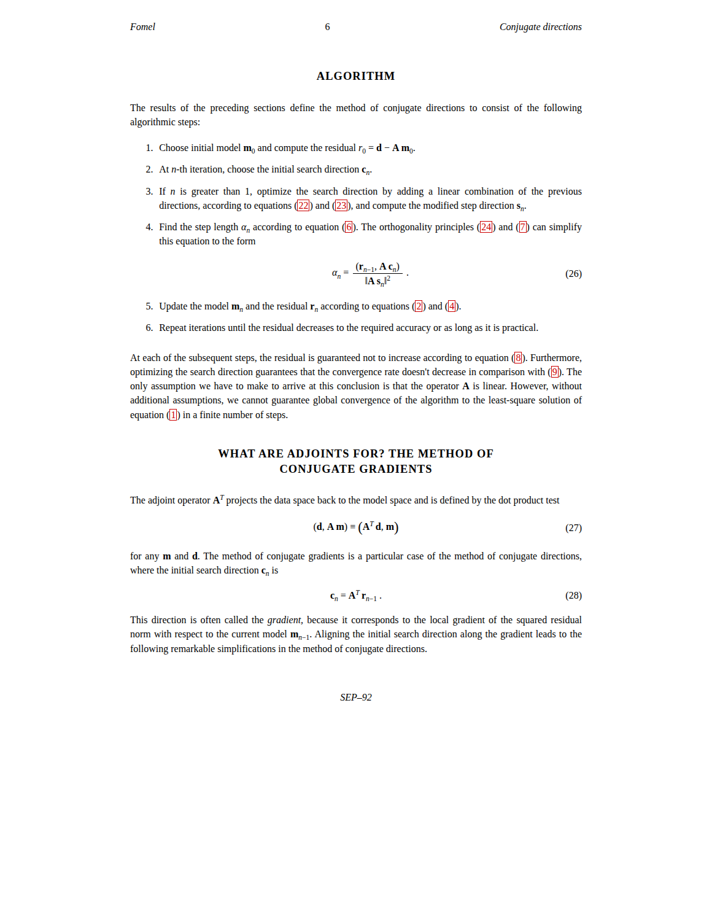Fomel 6 Conjugate directions
ALGORITHM
The results of the preceding sections define the method of conjugate directions to consist of the following algorithmic steps:
Choose initial model m0 and compute the residual r0 = d − A m0.
At n-th iteration, choose the initial search direction cn.
If n is greater than 1, optimize the search direction by adding a linear combination of the previous directions, according to equations (22) and (23), and compute the modified step direction sn.
Find the step length αn according to equation (6). The orthogonality principles (24) and (7) can simplify this equation to the form
αn = (rn−1, A cn) ‖A sn‖2 . (26)
Update the model mn and the residual rn according to equations (2) and (4).
Repeat iterations until the residual decreases to the required accuracy or as long as it is practical.
At each of the subsequent steps, the residual is guaranteed not to increase according to equation (8). Furthermore, optimizing the search direction guarantees that the convergence rate doesn't decrease in comparison with (9). The only assumption we have to make to arrive at this conclusion is that the operator A is linear. However, without additional assumptions, we cannot guarantee global convergence of the algorithm to the least-square solution of equation (1) in a finite number of steps.
WHAT ARE ADJOINTS FOR? THE METHOD OF
CONJUGATE GRADIENTS
The adjoint operator AT projects the data space back to the model space and is defined by the dot product test
(d, A m) ≡ (AT d, m) (27)
for any m and d. The method of conjugate gradients is a particular case of the method of conjugate directions, where the initial search direction cn is
cn = AT rn−1 . (28)
This direction is often called the gradient, because it corresponds to the local gradient of the squared residual norm with respect to the current model mn−1. Aligning the initial search direction along the gradient leads to the following remarkable simplifications in the method of conjugate directions.
SEP–92